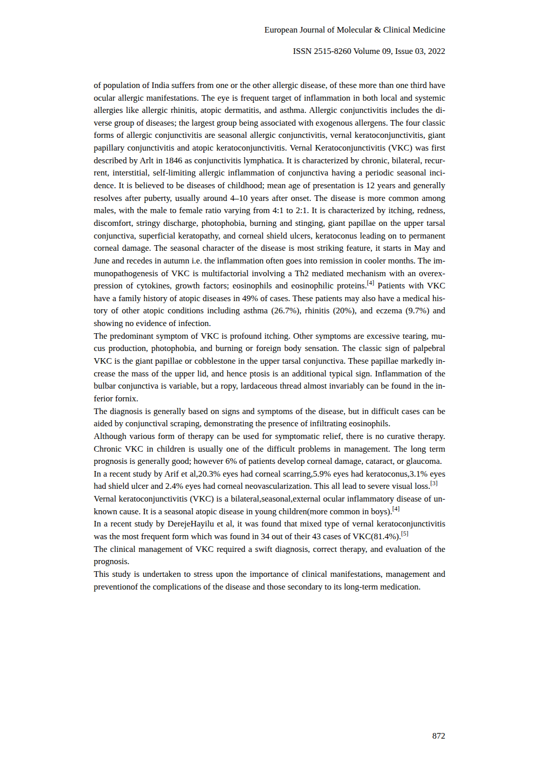European Journal of Molecular & Clinical Medicine
ISSN 2515-8260 Volume 09, Issue 03, 2022
of population of India suffers from one or the other allergic disease, of these more than one third have ocular allergic manifestations. The eye is frequent target of inflammation in both local and systemic allergies like allergic rhinitis, atopic dermatitis, and asthma. Allergic conjunctivitis includes the diverse group of diseases; the largest group being associated with exogenous allergens. The four classic forms of allergic conjunctivitis are seasonal allergic conjunctivitis, vernal keratoconjunctivitis, giant papillary conjunctivitis and atopic keratoconjunctivitis. Vernal Keratoconjunctivitis (VKC) was first described by Arlt in 1846 as conjunctivitis lymphatica. It is characterized by chronic, bilateral, recurrent, interstitial, self-limiting allergic inflammation of conjunctiva having a periodic seasonal incidence. It is believed to be diseases of childhood; mean age of presentation is 12 years and generally resolves after puberty, usually around 4–10 years after onset. The disease is more common among males, with the male to female ratio varying from 4:1 to 2:1. It is characterized by itching, redness, discomfort, stringy discharge, photophobia, burning and stinging, giant papillae on the upper tarsal conjunctiva, superficial keratopathy, and corneal shield ulcers, keratoconus leading on to permanent corneal damage. The seasonal character of the disease is most striking feature, it starts in May and June and recedes in autumn i.e. the inflammation often goes into remission in cooler months. The immunopathogenesis of VKC is multifactorial involving a Th2 mediated mechanism with an overexpression of cytokines, growth factors; eosinophils and eosinophilic proteins.[4] Patients with VKC have a family history of atopic diseases in 49% of cases. These patients may also have a medical history of other atopic conditions including asthma (26.7%), rhinitis (20%), and eczema (9.7%) and showing no evidence of infection.
The predominant symptom of VKC is profound itching. Other symptoms are excessive tearing, mucus production, photophobia, and burning or foreign body sensation. The classic sign of palpebral VKC is the giant papillae or cobblestone in the upper tarsal conjunctiva. These papillae markedly increase the mass of the upper lid, and hence ptosis is an additional typical sign. Inflammation of the bulbar conjunctiva is variable, but a ropy, lardaceous thread almost invariably can be found in the inferior fornix.
The diagnosis is generally based on signs and symptoms of the disease, but in difficult cases can be aided by conjunctival scraping, demonstrating the presence of infiltrating eosinophils.
Although various form of therapy can be used for symptomatic relief, there is no curative therapy. Chronic VKC in children is usually one of the difficult problems in management. The long term prognosis is generally good; however 6% of patients develop corneal damage, cataract, or glaucoma.
In a recent study by Arif et al,20.3% eyes had corneal scarring,5.9% eyes had keratoconus,3.1% eyes had shield ulcer and 2.4% eyes had corneal neovascularization. This all lead to severe visual loss.[3]
Vernal keratoconjunctivitis (VKC) is a bilateral,seasonal,external ocular inflammatory disease of unknown cause. It is a seasonal atopic disease in young children(more common in boys).[4]
In a recent study by DerejeHayilu et al, it was found that mixed type of vernal keratoconjunctivitis was the most frequent form which was found in 34 out of their 43 cases of VKC(81.4%).[5]
The clinical management of VKC required a swift diagnosis, correct therapy, and evaluation of the prognosis.
This study is undertaken to stress upon the importance of clinical manifestations, management and preventionof the complications of the disease and those secondary to its long-term medication.
872